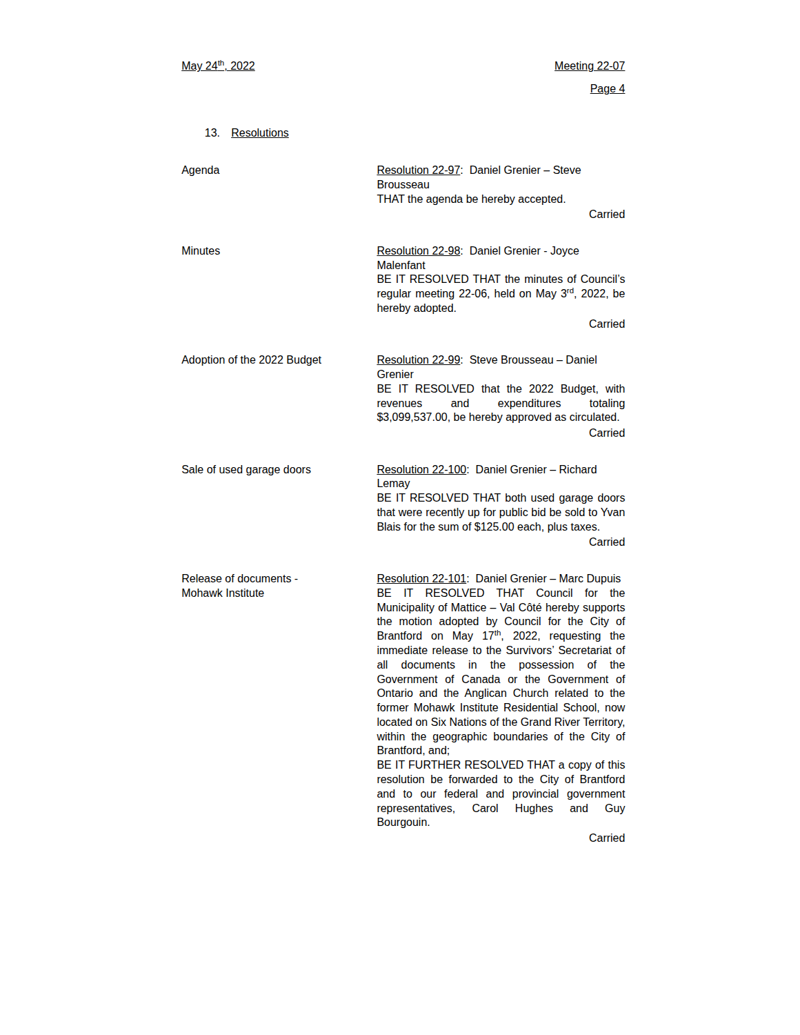May 24th, 2022
Meeting 22-07 Page 4
13. Resolutions
| Agenda | Resolution 22-97 : Daniel Grenier – Steve Brousseau THAT the agenda be hereby accepted. Carried |
| Minutes | Resolution 22-98 : Daniel Grenier - Joyce Malenfant BE IT RESOLVED THAT the minutes of Council’s regular meeting 22-06, held on May 3 rd , 2022, be hereby adopted. Carried |
| Adoption of the 2022 Budget | Resolution 22-99 : Steve Brousseau – Daniel Grenier BE IT RESOLVED that the 2022 Budget, with revenues and expenditures totaling $3,099,537.00, be hereby approved as circulated. Carried |
| Sale of used garage doors | Resolution 22-100 : Daniel Grenier – Richard Lemay BE IT RESOLVED THAT both used garage doors that were recently up for public bid be sold to Yvan Blais for the sum of $125.00 each, plus taxes. Carried |
| Release of documents - Mohawk Institute | Resolution 22-101 : Daniel Grenier – Marc Dupuis BE IT RESOLVED THAT Council for the Municipality of Mattice – Val Côté hereby supports the motion adopted by Council for the City of Brantford on May 17 th , 2022, requesting the immediate release to the Survivors’ Secretariat of all documents in the possession of the Government of Canada or the Government of Ontario and the Anglican Church related to the former Mohawk Institute Residential School, now located on Six Nations of the Grand River Territory, within the geographic boundaries of the City of Brantford, and; BE IT FURTHER RESOLVED THAT a copy of this resolution be forwarded to the City of Brantford and to our federal and provincial government representatives, Carol Hughes and Guy Bourgouin. Carried |